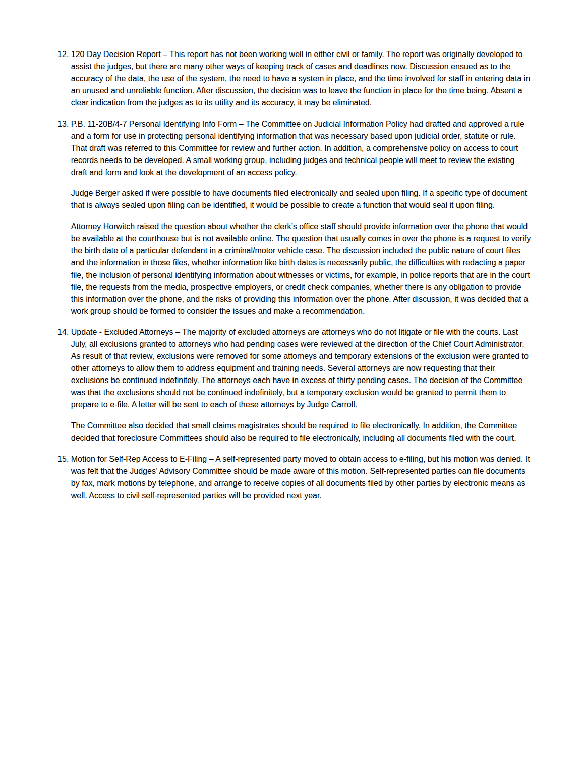120 Day Decision Report – This report has not been working well in either civil or family. The report was originally developed to assist the judges, but there are many other ways of keeping track of cases and deadlines now. Discussion ensued as to the accuracy of the data, the use of the system, the need to have a system in place, and the time involved for staff in entering data in an unused and unreliable function. After discussion, the decision was to leave the function in place for the time being. Absent a clear indication from the judges as to its utility and its accuracy, it may be eliminated.
P.B. 11-20B/4-7 Personal Identifying Info Form – The Committee on Judicial Information Policy had drafted and approved a rule and a form for use in protecting personal identifying information that was necessary based upon judicial order, statute or rule. That draft was referred to this Committee for review and further action. In addition, a comprehensive policy on access to court records needs to be developed. A small working group, including judges and technical people will meet to review the existing draft and form and look at the development of an access policy.
Judge Berger asked if were possible to have documents filed electronically and sealed upon filing. If a specific type of document that is always sealed upon filing can be identified, it would be possible to create a function that would seal it upon filing.
Attorney Horwitch raised the question about whether the clerk’s office staff should provide information over the phone that would be available at the courthouse but is not available online. The question that usually comes in over the phone is a request to verify the birth date of a particular defendant in a criminal/motor vehicle case. The discussion included the public nature of court files and the information in those files, whether information like birth dates is necessarily public, the difficulties with redacting a paper file, the inclusion of personal identifying information about witnesses or victims, for example, in police reports that are in the court file, the requests from the media, prospective employers, or credit check companies, whether there is any obligation to provide this information over the phone, and the risks of providing this information over the phone. After discussion, it was decided that a work group should be formed to consider the issues and make a recommendation.
Update - Excluded Attorneys – The majority of excluded attorneys are attorneys who do not litigate or file with the courts. Last July, all exclusions granted to attorneys who had pending cases were reviewed at the direction of the Chief Court Administrator. As result of that review, exclusions were removed for some attorneys and temporary extensions of the exclusion were granted to other attorneys to allow them to address equipment and training needs. Several attorneys are now requesting that their exclusions be continued indefinitely. The attorneys each have in excess of thirty pending cases. The decision of the Committee was that the exclusions should not be continued indefinitely, but a temporary exclusion would be granted to permit them to prepare to e-file. A letter will be sent to each of these attorneys by Judge Carroll.
The Committee also decided that small claims magistrates should be required to file electronically. In addition, the Committee decided that foreclosure Committees should also be required to file electronically, including all documents filed with the court.
Motion for Self-Rep Access to E-Filing – A self-represented party moved to obtain access to e-filing, but his motion was denied. It was felt that the Judges’ Advisory Committee should be made aware of this motion. Self-represented parties can file documents by fax, mark motions by telephone, and arrange to receive copies of all documents filed by other parties by electronic means as well. Access to civil self-represented parties will be provided next year.